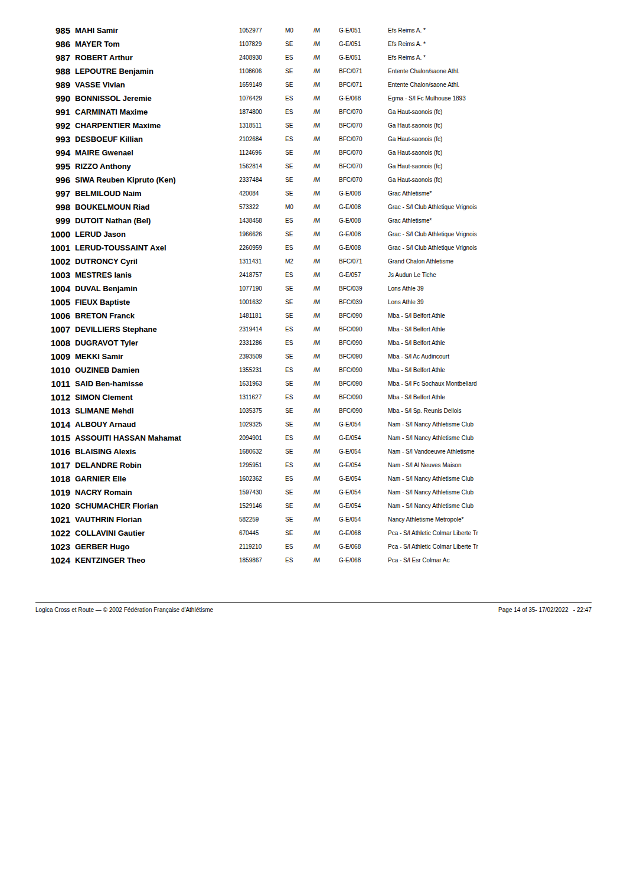| 985 | MAHI Samir | 1052977 | M0 | /M | G-E/051 | Efs Reims A. * |
| 986 | MAYER Tom | 1107829 | SE | /M | G-E/051 | Efs Reims A. * |
| 987 | ROBERT Arthur | 2408930 | ES | /M | G-E/051 | Efs Reims A. * |
| 988 | LEPOUTRE Benjamin | 1108606 | SE | /M | BFC/071 | Entente Chalon/saone Athl. |
| 989 | VASSE Vivian | 1659149 | SE | /M | BFC/071 | Entente Chalon/saone Athl. |
| 990 | BONNISSOL Jeremie | 1076429 | ES | /M | G-E/068 | Egma - S/l Fc Mulhouse 1893 |
| 991 | CARMINATI Maxime | 1874800 | ES | /M | BFC/070 | Ga Haut-saonois (fc) |
| 992 | CHARPENTIER Maxime | 1318511 | SE | /M | BFC/070 | Ga Haut-saonois (fc) |
| 993 | DESBOEUF Killian | 2102684 | ES | /M | BFC/070 | Ga Haut-saonois (fc) |
| 994 | MAIRE Gwenael | 1124696 | SE | /M | BFC/070 | Ga Haut-saonois (fc) |
| 995 | RIZZO Anthony | 1562814 | SE | /M | BFC/070 | Ga Haut-saonois (fc) |
| 996 | SIWA Reuben Kipruto (Ken) | 2337484 | SE | /M | BFC/070 | Ga Haut-saonois (fc) |
| 997 | BELMILOUD Naim | 420084 | SE | /M | G-E/008 | Grac Athletisme* |
| 998 | BOUKELMOUN Riad | 573322 | M0 | /M | G-E/008 | Grac - S/l Club Athletique Vrignois |
| 999 | DUTOIT Nathan (Bel) | 1438458 | ES | /M | G-E/008 | Grac Athletisme* |
| 1000 | LERUD Jason | 1966626 | SE | /M | G-E/008 | Grac - S/l Club Athletique Vrignois |
| 1001 | LERUD-TOUSSAINT Axel | 2260959 | ES | /M | G-E/008 | Grac - S/l Club Athletique Vrignois |
| 1002 | DUTRONCY Cyril | 1311431 | M2 | /M | BFC/071 | Grand Chalon Athletisme |
| 1003 | MESTRES Ianis | 2418757 | ES | /M | G-E/057 | Js Audun Le Tiche |
| 1004 | DUVAL Benjamin | 1077190 | SE | /M | BFC/039 | Lons Athle 39 |
| 1005 | FIEUX Baptiste | 1001632 | SE | /M | BFC/039 | Lons Athle 39 |
| 1006 | BRETON Franck | 1481181 | SE | /M | BFC/090 | Mba - S/l Belfort Athle |
| 1007 | DEVILLIERS Stephane | 2319414 | ES | /M | BFC/090 | Mba - S/l Belfort Athle |
| 1008 | DUGRAVOT Tyler | 2331286 | ES | /M | BFC/090 | Mba - S/l Belfort Athle |
| 1009 | MEKKI Samir | 2393509 | SE | /M | BFC/090 | Mba - S/l Ac Audincourt |
| 1010 | OUZINEB Damien | 1355231 | ES | /M | BFC/090 | Mba - S/l Belfort Athle |
| 1011 | SAID Ben-hamisse | 1631963 | SE | /M | BFC/090 | Mba - S/l Fc Sochaux Montbeliard |
| 1012 | SIMON Clement | 1311627 | ES | /M | BFC/090 | Mba - S/l Belfort Athle |
| 1013 | SLIMANE Mehdi | 1035375 | SE | /M | BFC/090 | Mba - S/l Sp. Reunis Dellois |
| 1014 | ALBOUY Arnaud | 1029325 | SE | /M | G-E/054 | Nam - S/l Nancy Athletisme Club |
| 1015 | ASSOUITI HASSAN Mahamat | 2094901 | ES | /M | G-E/054 | Nam - S/l Nancy Athletisme Club |
| 1016 | BLAISING Alexis | 1680632 | SE | /M | G-E/054 | Nam - S/l Vandoeuvre Athletisme |
| 1017 | DELANDRE Robin | 1295951 | ES | /M | G-E/054 | Nam - S/l Al Neuves Maison |
| 1018 | GARNIER Elie | 1602362 | ES | /M | G-E/054 | Nam - S/l Nancy Athletisme Club |
| 1019 | NACRY Romain | 1597430 | SE | /M | G-E/054 | Nam - S/l Nancy Athletisme Club |
| 1020 | SCHUMACHER Florian | 1529146 | SE | /M | G-E/054 | Nam - S/l Nancy Athletisme Club |
| 1021 | VAUTHRIN Florian | 582259 | SE | /M | G-E/054 | Nancy Athletisme Metropole* |
| 1022 | COLLAVINI Gautier | 670445 | SE | /M | G-E/068 | Pca - S/l Athletic Colmar Liberte Tr |
| 1023 | GERBER Hugo | 2119210 | ES | /M | G-E/068 | Pca - S/l Athletic Colmar Liberte Tr |
| 1024 | KENTZINGER Theo | 1859867 | ES | /M | G-E/068 | Pca - S/l Esr Colmar Ac |
Logica Cross et Route — © 2002 Fédération Française d'Athlétisme Page 14 of 35- 17/02/2022 - 22:47